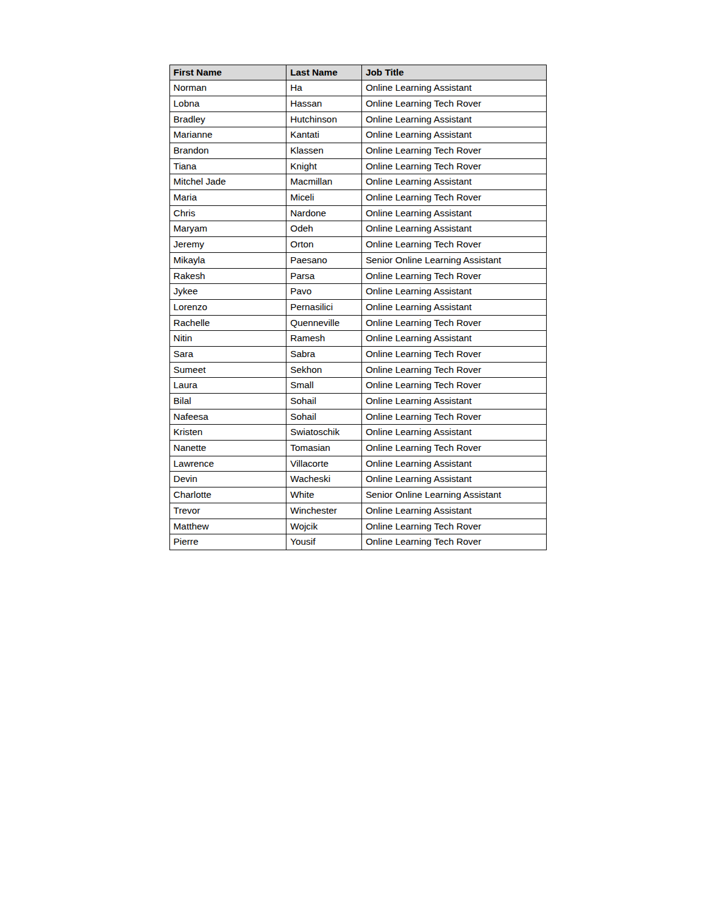| First Name | Last Name | Job Title |
| --- | --- | --- |
| Norman | Ha | Online Learning Assistant |
| Lobna | Hassan | Online Learning Tech Rover |
| Bradley | Hutchinson | Online Learning Assistant |
| Marianne | Kantati | Online Learning Assistant |
| Brandon | Klassen | Online Learning Tech Rover |
| Tiana | Knight | Online Learning Tech Rover |
| Mitchel Jade | Macmillan | Online Learning Assistant |
| Maria | Miceli | Online Learning Tech Rover |
| Chris | Nardone | Online Learning Assistant |
| Maryam | Odeh | Online Learning Assistant |
| Jeremy | Orton | Online Learning Tech Rover |
| Mikayla | Paesano | Senior Online Learning Assistant |
| Rakesh | Parsa | Online Learning Tech Rover |
| Jykee | Pavo | Online Learning Assistant |
| Lorenzo | Pernasilici | Online Learning Assistant |
| Rachelle | Quenneville | Online Learning Tech Rover |
| Nitin | Ramesh | Online Learning Assistant |
| Sara | Sabra | Online Learning Tech Rover |
| Sumeet | Sekhon | Online Learning Tech Rover |
| Laura | Small | Online Learning Tech Rover |
| Bilal | Sohail | Online Learning Assistant |
| Nafeesa | Sohail | Online Learning Tech Rover |
| Kristen | Swiatoschik | Online Learning Assistant |
| Nanette | Tomasian | Online Learning Tech Rover |
| Lawrence | Villacorte | Online Learning Assistant |
| Devin | Wacheski | Online Learning Assistant |
| Charlotte | White | Senior Online Learning Assistant |
| Trevor | Winchester | Online Learning Assistant |
| Matthew | Wojcik | Online Learning Tech Rover |
| Pierre | Yousif | Online Learning Tech Rover |